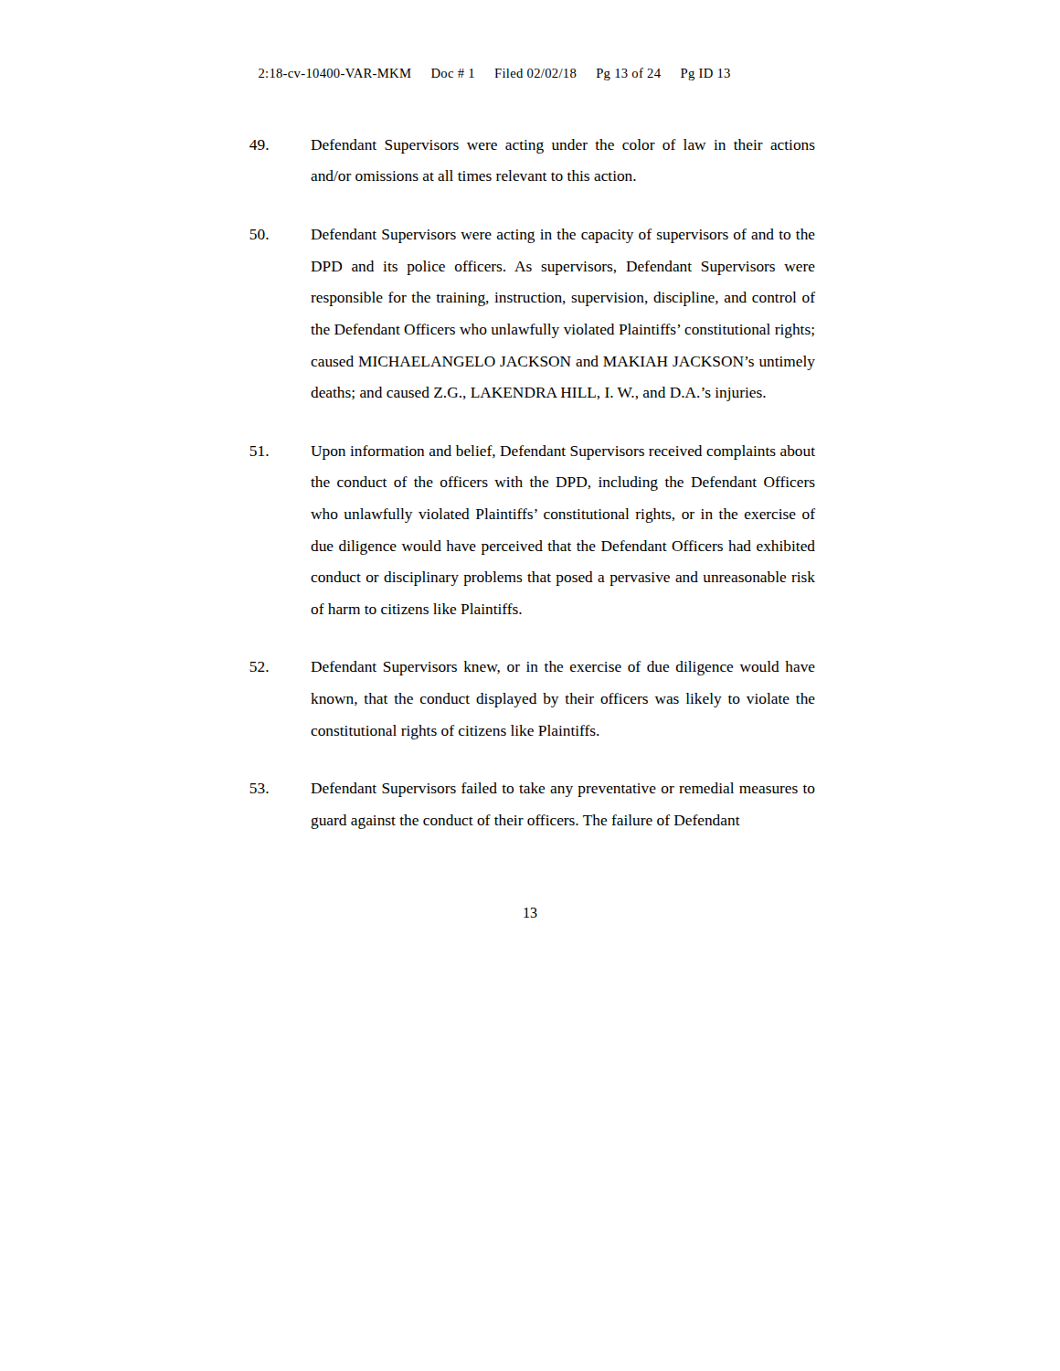2:18-cv-10400-VAR-MKM Doc # 1 Filed 02/02/18 Pg 13 of 24 Pg ID 13
Defendant Supervisors were acting under the color of law in their actions and/or omissions at all times relevant to this action.
Defendant Supervisors were acting in the capacity of supervisors of and to the DPD and its police officers. As supervisors, Defendant Supervisors were responsible for the training, instruction, supervision, discipline, and control of the Defendant Officers who unlawfully violated Plaintiffs’ constitutional rights; caused MICHAELANGELO JACKSON and MAKIAH JACKSON’s untimely deaths; and caused Z.G., LAKENDRA HILL, I. W., and D.A.’s injuries.
Upon information and belief, Defendant Supervisors received complaints about the conduct of the officers with the DPD, including the Defendant Officers who unlawfully violated Plaintiffs’ constitutional rights, or in the exercise of due diligence would have perceived that the Defendant Officers had exhibited conduct or disciplinary problems that posed a pervasive and unreasonable risk of harm to citizens like Plaintiffs.
Defendant Supervisors knew, or in the exercise of due diligence would have known, that the conduct displayed by their officers was likely to violate the constitutional rights of citizens like Plaintiffs.
Defendant Supervisors failed to take any preventative or remedial measures to guard against the conduct of their officers. The failure of Defendant
13